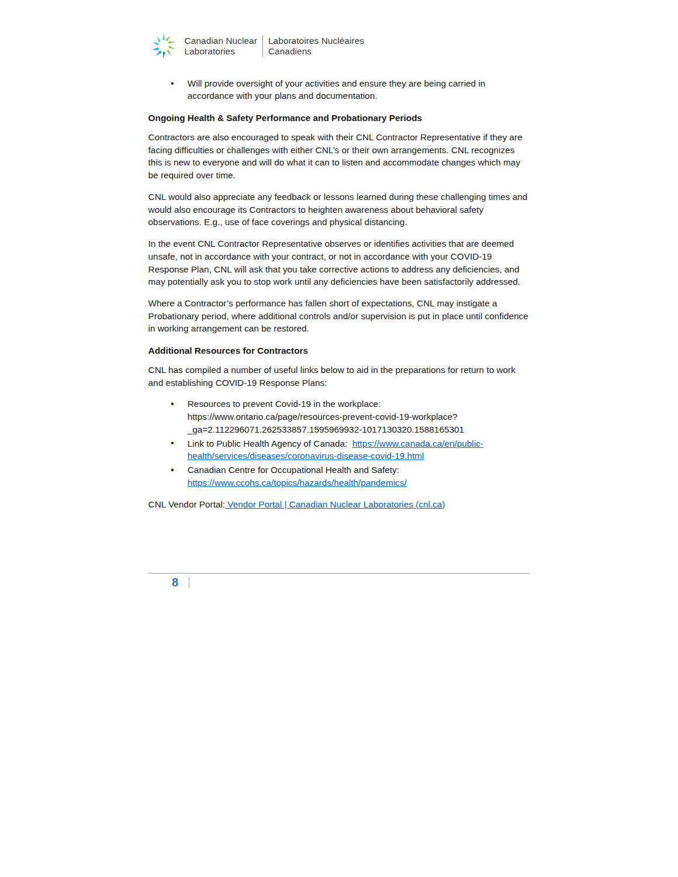Canadian Nuclear
Laboratories
Laboratoires Nucléaires
Canadiens
Will provide oversight of your activities and ensure they are being carried in accordance with your plans and documentation.
Ongoing Health & Safety Performance and Probationary Periods
Contractors are also encouraged to speak with their CNL Contractor Representative if they are facing difficulties or challenges with either CNL’s or their own arrangements. CNL recognizes this is new to everyone and will do what it can to listen and accommodate changes which may be required over time.
CNL would also appreciate any feedback or lessons learned during these challenging times and would also encourage its Contractors to heighten awareness about behavioral safety observations. E.g., use of face coverings and physical distancing.
In the event CNL Contractor Representative observes or identifies activities that are deemed unsafe, not in accordance with your contract, or not in accordance with your COVID-19 Response Plan, CNL will ask that you take corrective actions to address any deficiencies, and may potentially ask you to stop work until any deficiencies have been satisfactorily addressed.
Where a Contractor’s performance has fallen short of expectations, CNL may instigate a Probationary period, where additional controls and/or supervision is put in place until confidence in working arrangement can be restored.
Additional Resources for Contractors
CNL has compiled a number of useful links below to aid in the preparations for return to work and establishing COVID-19 Response Plans:
Resources to prevent Covid-19 in the workplace: https://www.ontario.ca/page/resources-prevent-covid-19-workplace?_ga=2.112296071.262533857.1595969932-1017130320.1588165301
Link to Public Health Agency of Canada: https://www.canada.ca/en/public-health/services/diseases/coronavirus-disease-covid-19.html
Canadian Centre for Occupational Health and Safety: https://www.ccohs.ca/topics/hazards/health/pandemics/
CNL Vendor Portal: Vendor Portal | Canadian Nuclear Laboratories (cnl.ca)
8